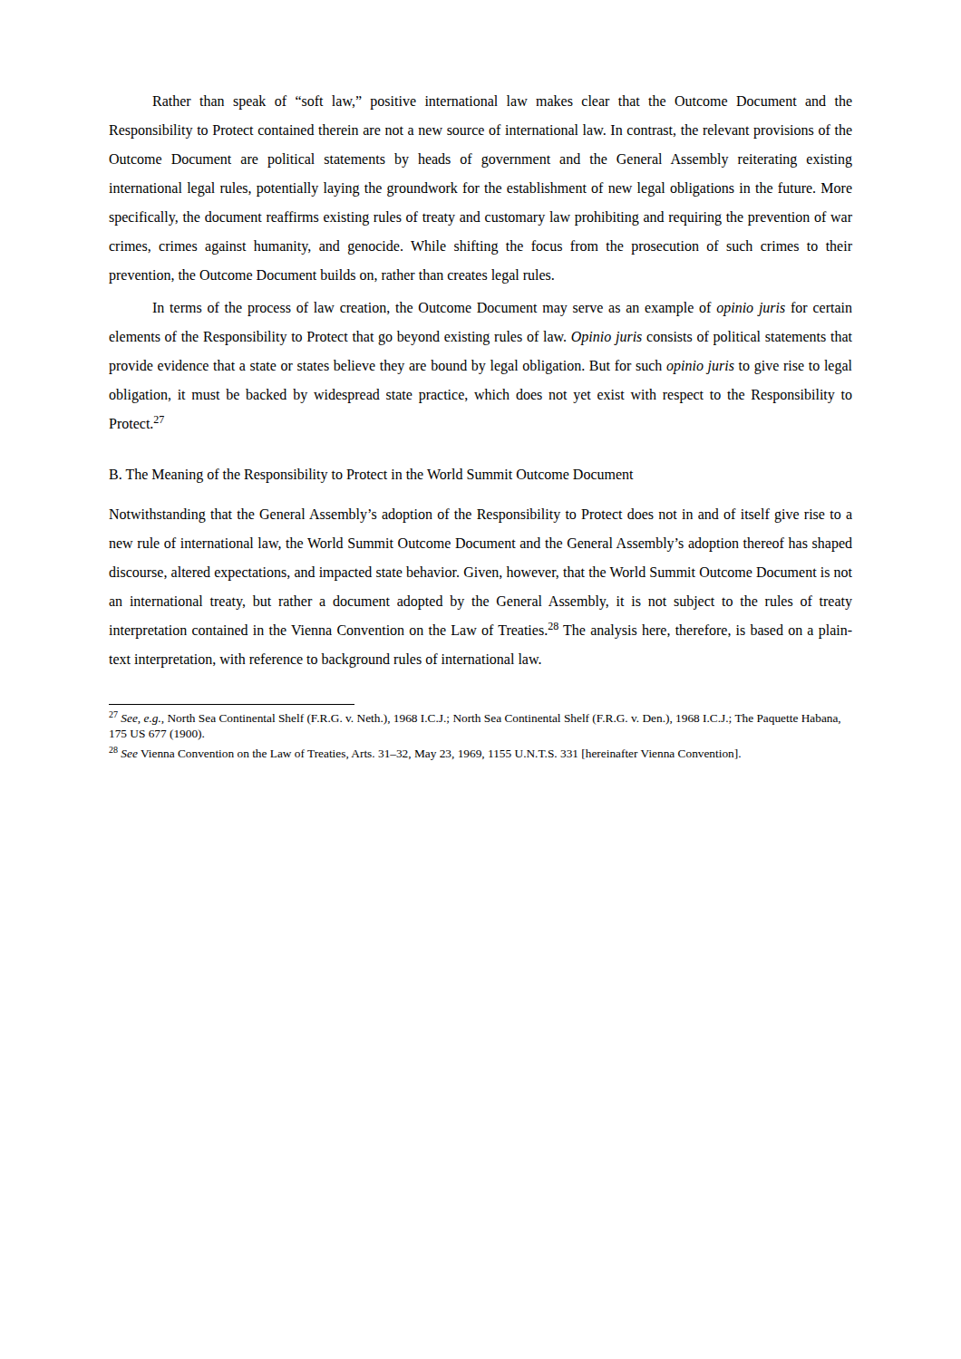Rather than speak of “soft law,” positive international law makes clear that the Outcome Document and the Responsibility to Protect contained therein are not a new source of international law. In contrast, the relevant provisions of the Outcome Document are political statements by heads of government and the General Assembly reiterating existing international legal rules, potentially laying the groundwork for the establishment of new legal obligations in the future. More specifically, the document reaffirms existing rules of treaty and customary law prohibiting and requiring the prevention of war crimes, crimes against humanity, and genocide. While shifting the focus from the prosecution of such crimes to their prevention, the Outcome Document builds on, rather than creates legal rules.
In terms of the process of law creation, the Outcome Document may serve as an example of opinio juris for certain elements of the Responsibility to Protect that go beyond existing rules of law. Opinio juris consists of political statements that provide evidence that a state or states believe they are bound by legal obligation. But for such opinio juris to give rise to legal obligation, it must be backed by widespread state practice, which does not yet exist with respect to the Responsibility to Protect.27
B. The Meaning of the Responsibility to Protect in the World Summit Outcome Document
Notwithstanding that the General Assembly’s adoption of the Responsibility to Protect does not in and of itself give rise to a new rule of international law, the World Summit Outcome Document and the General Assembly’s adoption thereof has shaped discourse, altered expectations, and impacted state behavior. Given, however, that the World Summit Outcome Document is not an international treaty, but rather a document adopted by the General Assembly, it is not subject to the rules of treaty interpretation contained in the Vienna Convention on the Law of Treaties.28 The analysis here, therefore, is based on a plain-text interpretation, with reference to background rules of international law.
27 See, e.g., North Sea Continental Shelf (F.R.G. v. Neth.), 1968 I.C.J.; North Sea Continental Shelf (F.R.G. v. Den.), 1968 I.C.J.; The Paquette Habana, 175 US 677 (1900).
28 See Vienna Convention on the Law of Treaties, Arts. 31–32, May 23, 1969, 1155 U.N.T.S. 331 [hereinafter Vienna Convention].